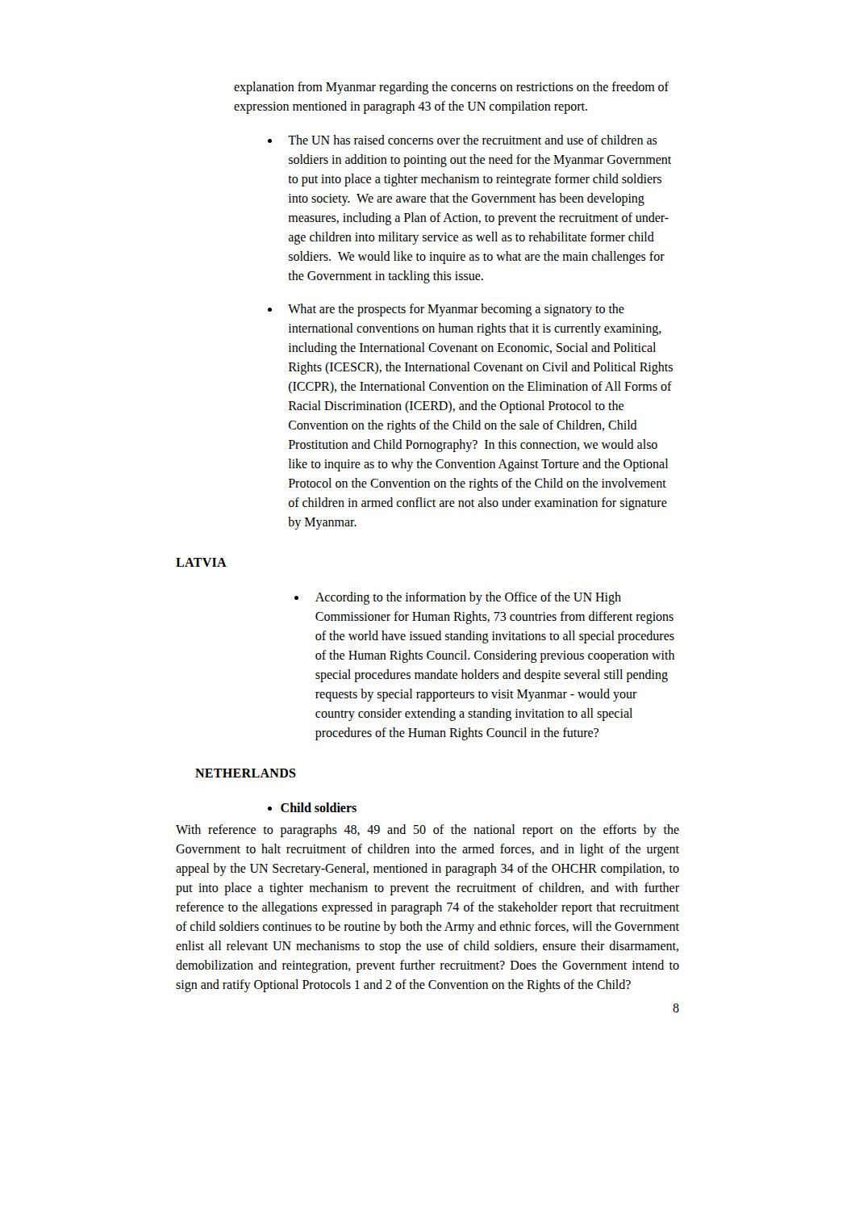explanation from Myanmar regarding the concerns on restrictions on the freedom of expression mentioned in paragraph 43 of the UN compilation report.
The UN has raised concerns over the recruitment and use of children as soldiers in addition to pointing out the need for the Myanmar Government to put into place a tighter mechanism to reintegrate former child soldiers into society. We are aware that the Government has been developing measures, including a Plan of Action, to prevent the recruitment of under-age children into military service as well as to rehabilitate former child soldiers. We would like to inquire as to what are the main challenges for the Government in tackling this issue.
What are the prospects for Myanmar becoming a signatory to the international conventions on human rights that it is currently examining, including the International Covenant on Economic, Social and Political Rights (ICESCR), the International Covenant on Civil and Political Rights (ICCPR), the International Convention on the Elimination of All Forms of Racial Discrimination (ICERD), and the Optional Protocol to the Convention on the rights of the Child on the sale of Children, Child Prostitution and Child Pornography? In this connection, we would also like to inquire as to why the Convention Against Torture and the Optional Protocol on the Convention on the rights of the Child on the involvement of children in armed conflict are not also under examination for signature by Myanmar.
LATVIA
According to the information by the Office of the UN High Commissioner for Human Rights, 73 countries from different regions of the world have issued standing invitations to all special procedures of the Human Rights Council. Considering previous cooperation with special procedures mandate holders and despite several still pending requests by special rapporteurs to visit Myanmar - would your country consider extending a standing invitation to all special procedures of the Human Rights Council in the future?
NETHERLANDS
Child soldiers
With reference to paragraphs 48, 49 and 50 of the national report on the efforts by the Government to halt recruitment of children into the armed forces, and in light of the urgent appeal by the UN Secretary-General, mentioned in paragraph 34 of the OHCHR compilation, to put into place a tighter mechanism to prevent the recruitment of children, and with further reference to the allegations expressed in paragraph 74 of the stakeholder report that recruitment of child soldiers continues to be routine by both the Army and ethnic forces, will the Government enlist all relevant UN mechanisms to stop the use of child soldiers, ensure their disarmament, demobilization and reintegration, prevent further recruitment? Does the Government intend to sign and ratify Optional Protocols 1 and 2 of the Convention on the Rights of the Child?
8